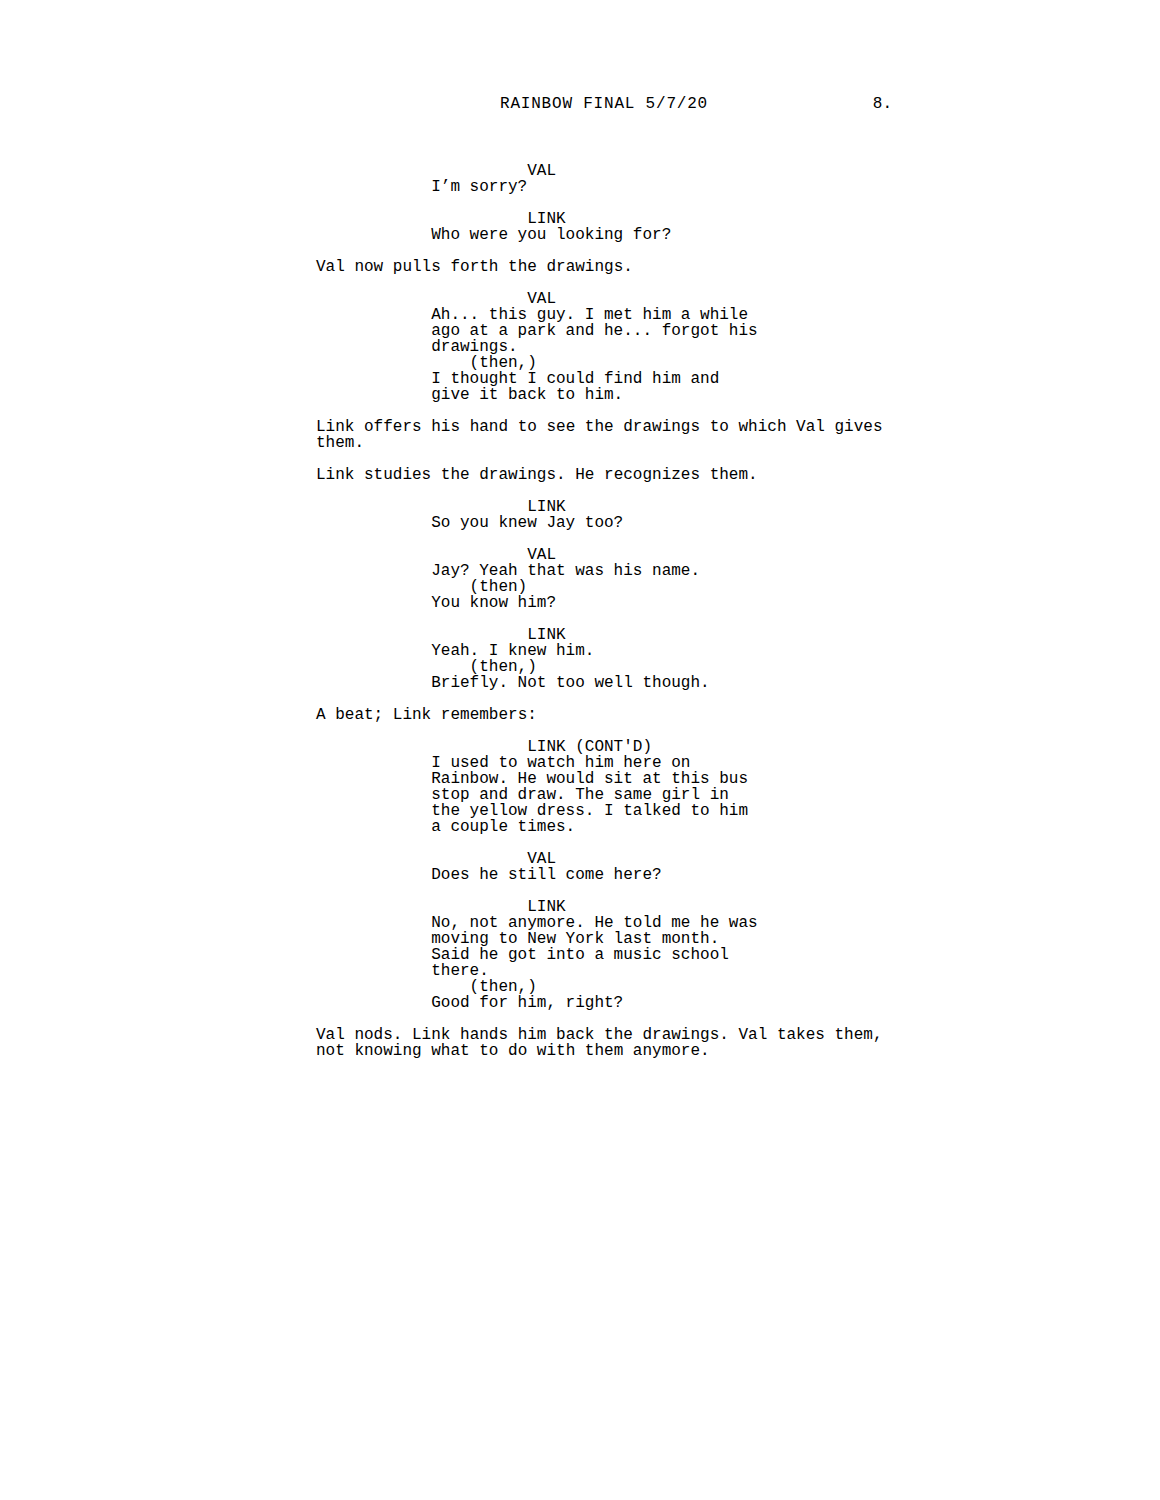RAINBOW FINAL 5/7/20
8.
VAL
I’m sorry?
LINK
Who were you looking for?
Val now pulls forth the drawings.
VAL
Ah... this guy. I met him a while ago at a park and he... forgot his drawings.
(then,)
I thought I could find him and give it back to him.
Link offers his hand to see the drawings to which Val gives them.
Link studies the drawings. He recognizes them.
LINK
So you knew Jay too?
VAL
Jay? Yeah that was his name.
(then)
You know him?
LINK
Yeah. I knew him.
(then,)
Briefly. Not too well though.
A beat; Link remembers:
LINK (CONT'D)
I used to watch him here on Rainbow. He would sit at this bus stop and draw. The same girl in the yellow dress. I talked to him a couple times.
VAL
Does he still come here?
LINK
No, not anymore. He told me he was moving to New York last month. Said he got into a music school there.
(then,)
Good for him, right?
Val nods. Link hands him back the drawings. Val takes them, not knowing what to do with them anymore.